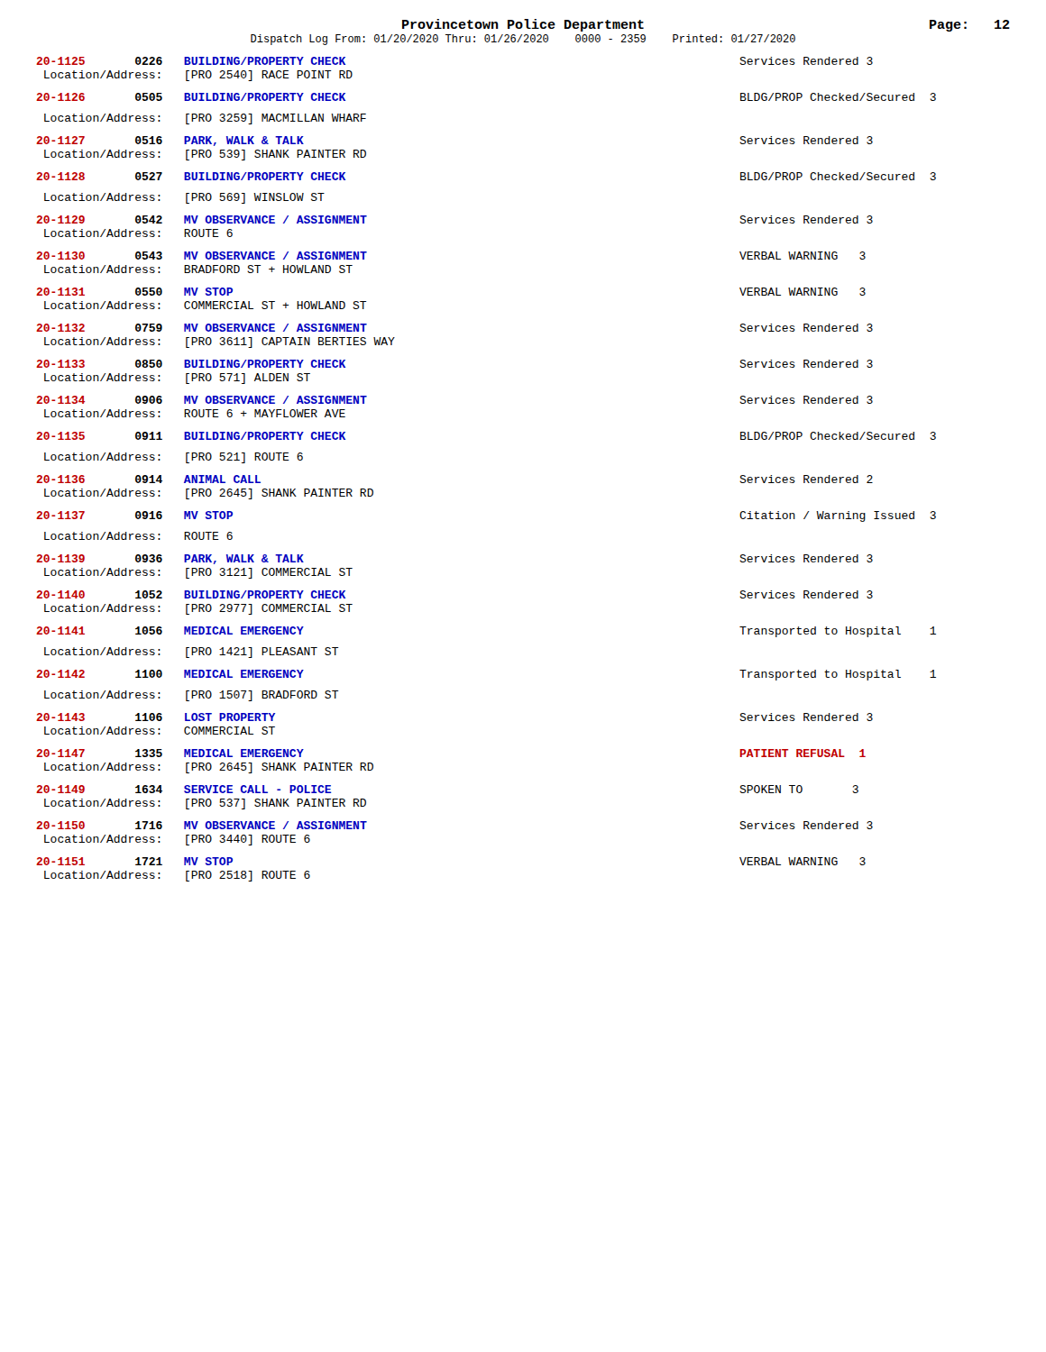Provincetown Police Department Page: 12
Dispatch Log From: 01/20/2020 Thru: 01/26/2020 0000 - 2359 Printed: 01/27/2020
20-1125 0226 BUILDING/PROPERTY CHECK Services Rendered 3
Location/Address: [PRO 2540] RACE POINT RD
20-1126 0505 BUILDING/PROPERTY CHECK BLDG/PROP Checked/Secured 3
Location/Address: [PRO 3259] MACMILLAN WHARF
20-1127 0516 PARK, WALK & TALK Services Rendered 3
Location/Address: [PRO 539] SHANK PAINTER RD
20-1128 0527 BUILDING/PROPERTY CHECK BLDG/PROP Checked/Secured 3
Location/Address: [PRO 569] WINSLOW ST
20-1129 0542 MV OBSERVANCE / ASSIGNMENT Services Rendered 3
Location/Address: ROUTE 6
20-1130 0543 MV OBSERVANCE / ASSIGNMENT VERBAL WARNING 3
Location/Address: BRADFORD ST + HOWLAND ST
20-1131 0550 MV STOP VERBAL WARNING 3
Location/Address: COMMERCIAL ST + HOWLAND ST
20-1132 0759 MV OBSERVANCE / ASSIGNMENT Services Rendered 3
Location/Address: [PRO 3611] CAPTAIN BERTIES WAY
20-1133 0850 BUILDING/PROPERTY CHECK Services Rendered 3
Location/Address: [PRO 571] ALDEN ST
20-1134 0906 MV OBSERVANCE / ASSIGNMENT Services Rendered 3
Location/Address: ROUTE 6 + MAYFLOWER AVE
20-1135 0911 BUILDING/PROPERTY CHECK BLDG/PROP Checked/Secured 3
Location/Address: [PRO 521] ROUTE 6
20-1136 0914 ANIMAL CALL Services Rendered 2
Location/Address: [PRO 2645] SHANK PAINTER RD
20-1137 0916 MV STOP Citation / Warning Issued 3
Location/Address: ROUTE 6
20-1139 0936 PARK, WALK & TALK Services Rendered 3
Location/Address: [PRO 3121] COMMERCIAL ST
20-1140 1052 BUILDING/PROPERTY CHECK Services Rendered 3
Location/Address: [PRO 2977] COMMERCIAL ST
20-1141 1056 MEDICAL EMERGENCY Transported to Hospital 1
Location/Address: [PRO 1421] PLEASANT ST
20-1142 1100 MEDICAL EMERGENCY Transported to Hospital 1
Location/Address: [PRO 1507] BRADFORD ST
20-1143 1106 LOST PROPERTY Services Rendered 3
Location/Address: COMMERCIAL ST
20-1147 1335 MEDICAL EMERGENCY PATIENT REFUSAL 1
Location/Address: [PRO 2645] SHANK PAINTER RD
20-1149 1634 SERVICE CALL - POLICE SPOKEN TO 3
Location/Address: [PRO 537] SHANK PAINTER RD
20-1150 1716 MV OBSERVANCE / ASSIGNMENT Services Rendered 3
Location/Address: [PRO 3440] ROUTE 6
20-1151 1721 MV STOP VERBAL WARNING 3
Location/Address: [PRO 2518] ROUTE 6